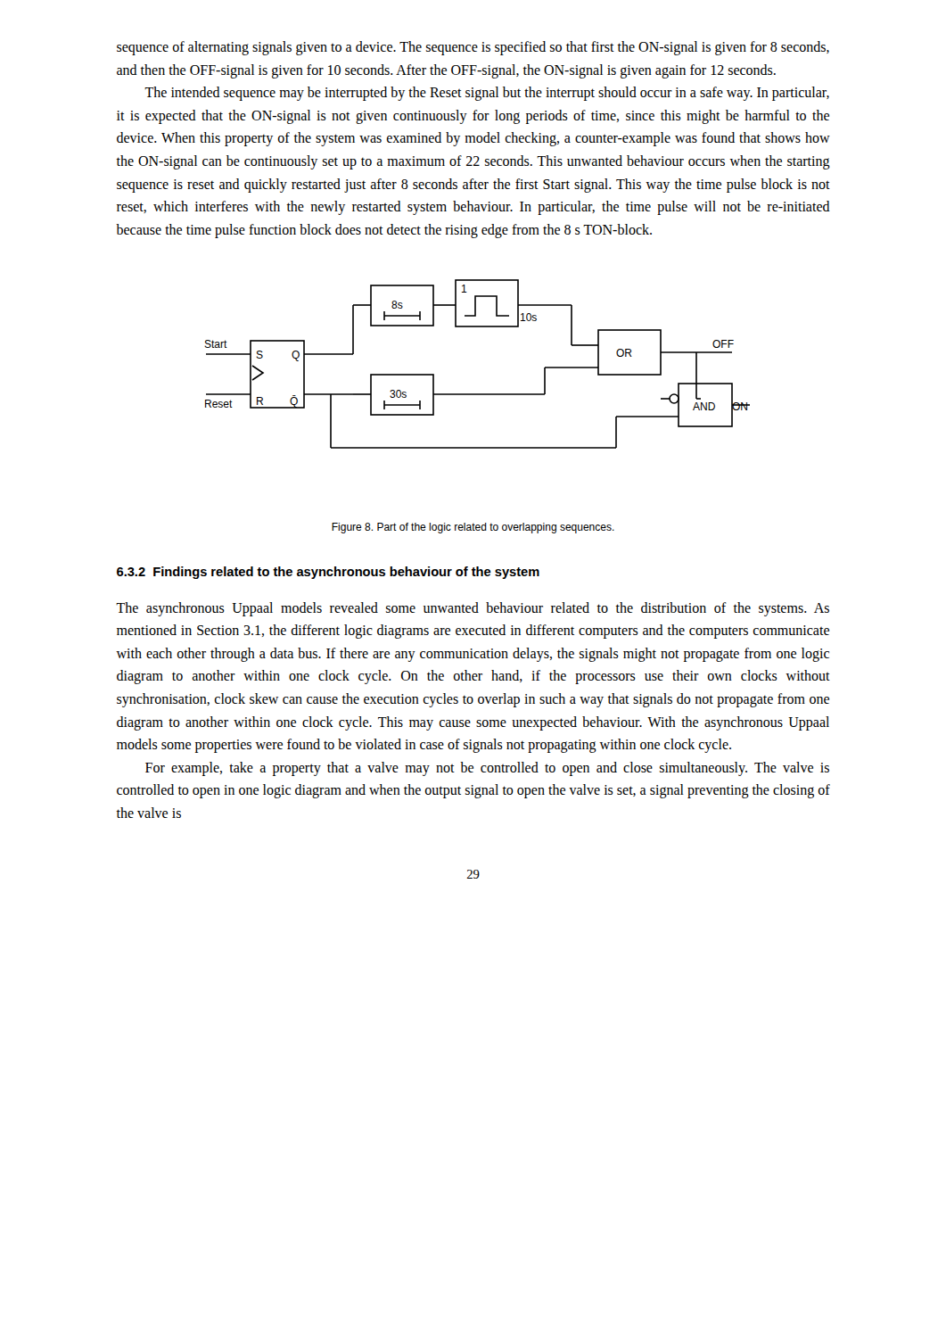sequence of alternating signals given to a device. The sequence is specified so that first the ON-signal is given for 8 seconds, and then the OFF-signal is given for 10 seconds. After the OFF-signal, the ON-signal is given again for 12 seconds.
The intended sequence may be interrupted by the Reset signal but the interrupt should occur in a safe way. In particular, it is expected that the ON-signal is not given continuously for long periods of time, since this might be harmful to the device. When this property of the system was examined by model checking, a counter-example was found that shows how the ON-signal can be continuously set up to a maximum of 22 seconds. This unwanted behaviour occurs when the starting sequence is reset and quickly restarted just after 8 seconds after the first Start signal. This way the time pulse block is not reset, which interferes with the newly restarted system behaviour. In particular, the time pulse will not be re-initiated because the time pulse function block does not detect the rising edge from the 8 s TON-block.
Start Reset S R Q Q̄ 8s 30s 1 10s OR AND OFF ON
Figure 8. Part of the logic related to overlapping sequences.
6.3.2 Findings related to the asynchronous behaviour of the system
The asynchronous Uppaal models revealed some unwanted behaviour related to the distribution of the systems. As mentioned in Section 3.1, the different logic diagrams are executed in different computers and the computers communicate with each other through a data bus. If there are any communication delays, the signals might not propagate from one logic diagram to another within one clock cycle. On the other hand, if the processors use their own clocks without synchronisation, clock skew can cause the execution cycles to overlap in such a way that signals do not propagate from one diagram to another within one clock cycle. This may cause some unexpected behaviour. With the asynchronous Uppaal models some properties were found to be violated in case of signals not propagating within one clock cycle.
For example, take a property that a valve may not be controlled to open and close simultaneously. The valve is controlled to open in one logic diagram and when the output signal to open the valve is set, a signal preventing the closing of the valve is
29